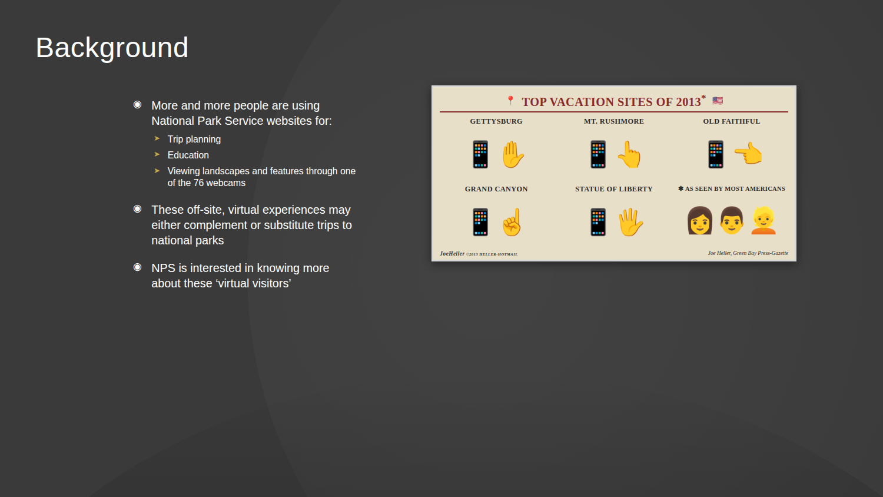Background
More and more people are using National Park Service websites for:
Trip planning
Education
Viewing landscapes and features through one of the 76 webcams
These off-site, virtual experiences may either complement or substitute trips to national parks
NPS is interested in knowing more about these ‘virtual visitors’
📍
Top Vacation Sites of 2013*
🇺🇸
Gettysburg
📱✋
Mt. Rushmore
📱👆
Old Faithful
📱👈
Grand Canyon
📱☝
Statue of Liberty
📱🖐
✱ As Seen By Most Americans
👩👨👱
JoeHeller ©2013 HELLER-HOTMAIL Joe Heller, Green Bay Press-Gazette